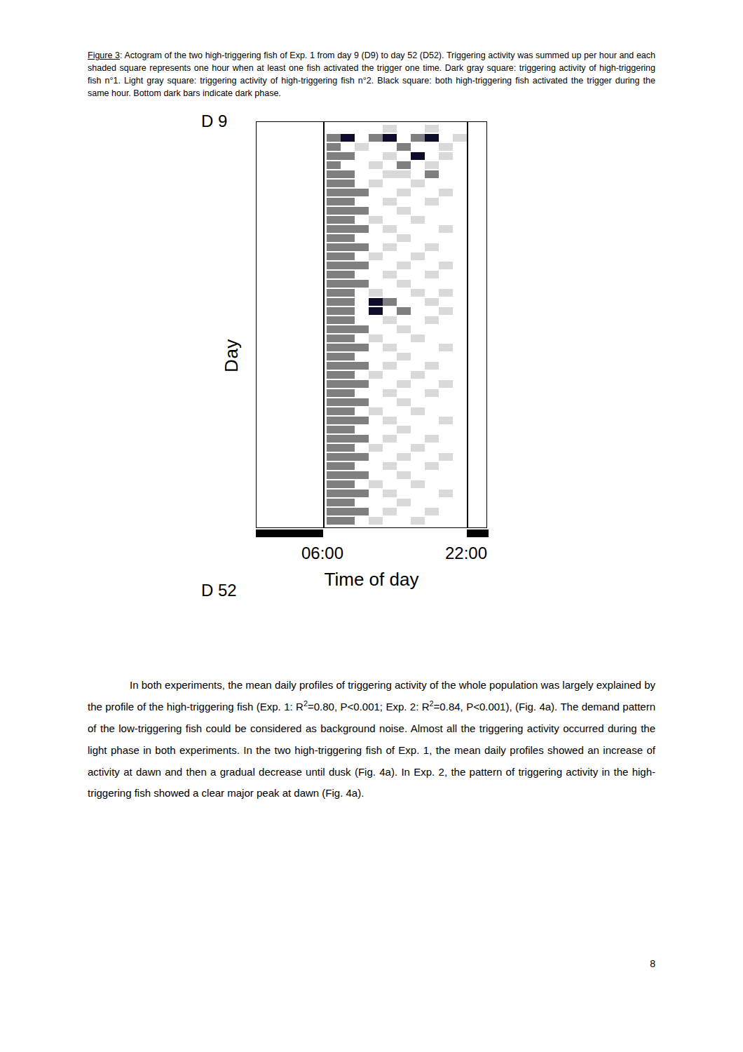Figure 3: Actogram of the two high-triggering fish of Exp. 1 from day 9 (D9) to day 52 (D52). Triggering activity was summed up per hour and each shaded square represents one hour when at least one fish activated the trigger one time. Dark gray square: triggering activity of high-triggering fish n°1. Light gray square: triggering activity of high-triggering fish n°2. Black square: both high-triggering fish activated the trigger during the same hour. Bottom dark bars indicate dark phase.
Day D 9 D 52
06:00 22:00
Time of day
In both experiments, the mean daily profiles of triggering activity of the whole population was largely explained by the profile of the high-triggering fish (Exp. 1: R2=0.80, P<0.001; Exp. 2: R2=0.84, P<0.001), (Fig. 4a). The demand pattern of the low-triggering fish could be considered as background noise. Almost all the triggering activity occurred during the light phase in both experiments. In the two high-triggering fish of Exp. 1, the mean daily profiles showed an increase of activity at dawn and then a gradual decrease until dusk (Fig. 4a). In Exp. 2, the pattern of triggering activity in the high-triggering fish showed a clear major peak at dawn (Fig. 4a).
8